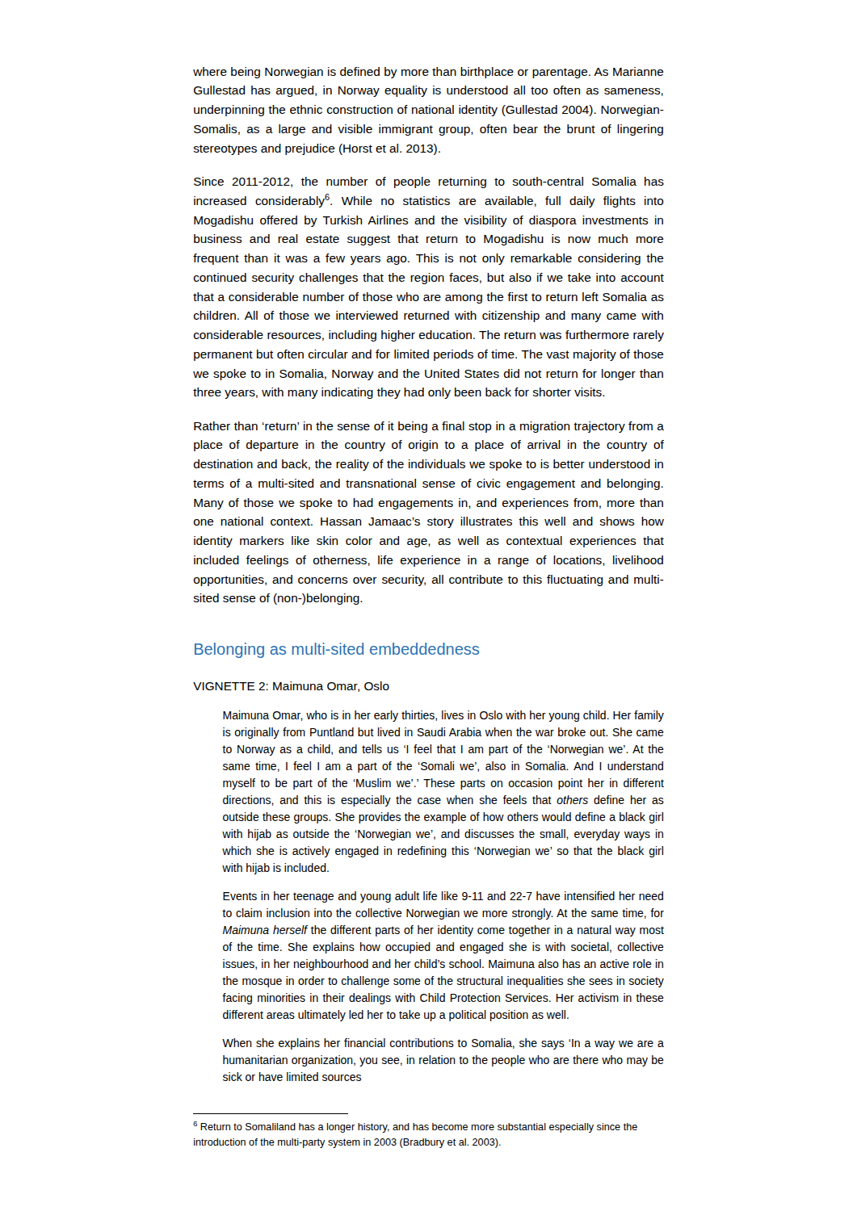where being Norwegian is defined by more than birthplace or parentage. As Marianne Gullestad has argued, in Norway equality is understood all too often as sameness, underpinning the ethnic construction of national identity (Gullestad 2004). Norwegian-Somalis, as a large and visible immigrant group, often bear the brunt of lingering stereotypes and prejudice (Horst et al. 2013).
Since 2011-2012, the number of people returning to south-central Somalia has increased considerably6. While no statistics are available, full daily flights into Mogadishu offered by Turkish Airlines and the visibility of diaspora investments in business and real estate suggest that return to Mogadishu is now much more frequent than it was a few years ago. This is not only remarkable considering the continued security challenges that the region faces, but also if we take into account that a considerable number of those who are among the first to return left Somalia as children. All of those we interviewed returned with citizenship and many came with considerable resources, including higher education. The return was furthermore rarely permanent but often circular and for limited periods of time. The vast majority of those we spoke to in Somalia, Norway and the United States did not return for longer than three years, with many indicating they had only been back for shorter visits.
Rather than ‘return’ in the sense of it being a final stop in a migration trajectory from a place of departure in the country of origin to a place of arrival in the country of destination and back, the reality of the individuals we spoke to is better understood in terms of a multi-sited and transnational sense of civic engagement and belonging. Many of those we spoke to had engagements in, and experiences from, more than one national context. Hassan Jamaac’s story illustrates this well and shows how identity markers like skin color and age, as well as contextual experiences that included feelings of otherness, life experience in a range of locations, livelihood opportunities, and concerns over security, all contribute to this fluctuating and multi-sited sense of (non-)belonging.
Belonging as multi-sited embeddedness
VIGNETTE 2: Maimuna Omar, Oslo
Maimuna Omar, who is in her early thirties, lives in Oslo with her young child. Her family is originally from Puntland but lived in Saudi Arabia when the war broke out. She came to Norway as a child, and tells us ‘I feel that I am part of the ‘Norwegian we’. At the same time, I feel I am a part of the ‘Somali we’, also in Somalia. And I understand myself to be part of the ‘Muslim we’.’ These parts on occasion point her in different directions, and this is especially the case when she feels that others define her as outside these groups. She provides the example of how others would define a black girl with hijab as outside the ‘Norwegian we’, and discusses the small, everyday ways in which she is actively engaged in redefining this ‘Norwegian we’ so that the black girl with hijab is included.
Events in her teenage and young adult life like 9-11 and 22-7 have intensified her need to claim inclusion into the collective Norwegian we more strongly. At the same time, for Maimuna herself the different parts of her identity come together in a natural way most of the time. She explains how occupied and engaged she is with societal, collective issues, in her neighbourhood and her child’s school. Maimuna also has an active role in the mosque in order to challenge some of the structural inequalities she sees in society facing minorities in their dealings with Child Protection Services. Her activism in these different areas ultimately led her to take up a political position as well.
When she explains her financial contributions to Somalia, she says ‘In a way we are a humanitarian organization, you see, in relation to the people who are there who may be sick or have limited sources
6 Return to Somaliland has a longer history, and has become more substantial especially since the introduction of the multi-party system in 2003 (Bradbury et al. 2003).